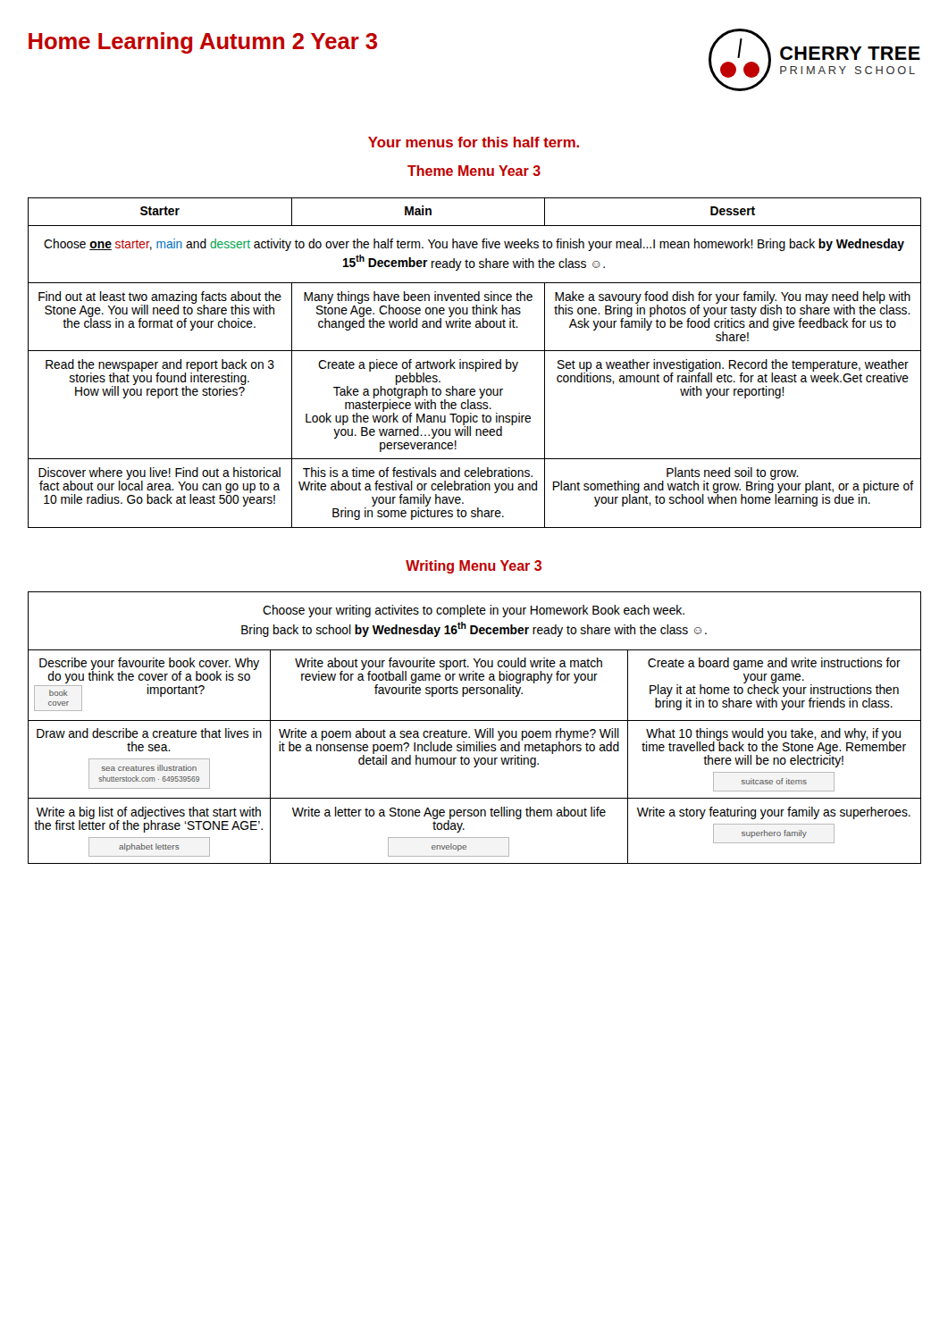Home Learning Autumn 2 Year 3
CHERRY TREE
PRIMARY SCHOOL
Your menus for this half term.
Theme Menu Year 3
| Choose one starter , main and dessert activity to do over the half term. You have five weeks to finish your meal...I mean homework! Bring back by Wednesday 15 th December ready to share with the class ☺ . |
| Starter | Main | Dessert |
| Find out at least two amazing facts about the Stone Age. You will need to share this with the class in a format of your choice. | Many things have been invented since the Stone Age. Choose one you think has changed the world and write about it. | Make a savoury food dish for your family. You may need help with this one. Bring in photos of your tasty dish to share with the class. Ask your family to be food critics and give feedback for us to share! |
| Read the newspaper and report back on 3 stories that you found interesting. How will you report the stories? | Create a piece of artwork inspired by pebbles. Take a photgraph to share your masterpiece with the class. Look up the work of Manu Topic to inspire you. Be warned…you will need perseverance! | Set up a weather investigation. Record the temperature, weather conditions, amount of rainfall etc. for at least a week.Get creative with your reporting! |
| Discover where you live! Find out a historical fact about our local area. You can go up to a 10 mile radius. Go back at least 500 years! | This is a time of festivals and celebrations. Write about a festival or celebration you and your family have. Bring in some pictures to share. | Plants need soil to grow. Plant something and watch it grow. Bring your plant, or a picture of your plant, to school when home learning is due in. |
Writing Menu Year 3
| Choose your writing activites to complete in your Homework Book each week. Bring back to school by Wednesday 16 th December ready to share with the class ☺ . |
| Describe your favourite book cover. Why do you think the cover of a book is so important? book cover | Write about your favourite sport. You could write a match review for a football game or write a biography for your favourite sports personality. | Create a board game and write instructions for your game. Play it at home to check your instructions then bring it in to share with your friends in class. |
| Draw and describe a creature that lives in the sea. sea creatures illustration shutterstock.com · 649539569 | Write a poem about a sea creature. Will you poem rhyme? Will it be a nonsense poem? Include similies and metaphors to add detail and humour to your writing. | What 10 things would you take, and why, if you time travelled back to the Stone Age. Remember there will be no electricity! suitcase of items |
| Write a big list of adjectives that start with the first letter of the phrase ‘STONE AGE’. alphabet letters | Write a letter to a Stone Age person telling them about life today. envelope | Write a story featuring your family as superheroes. superhero family |